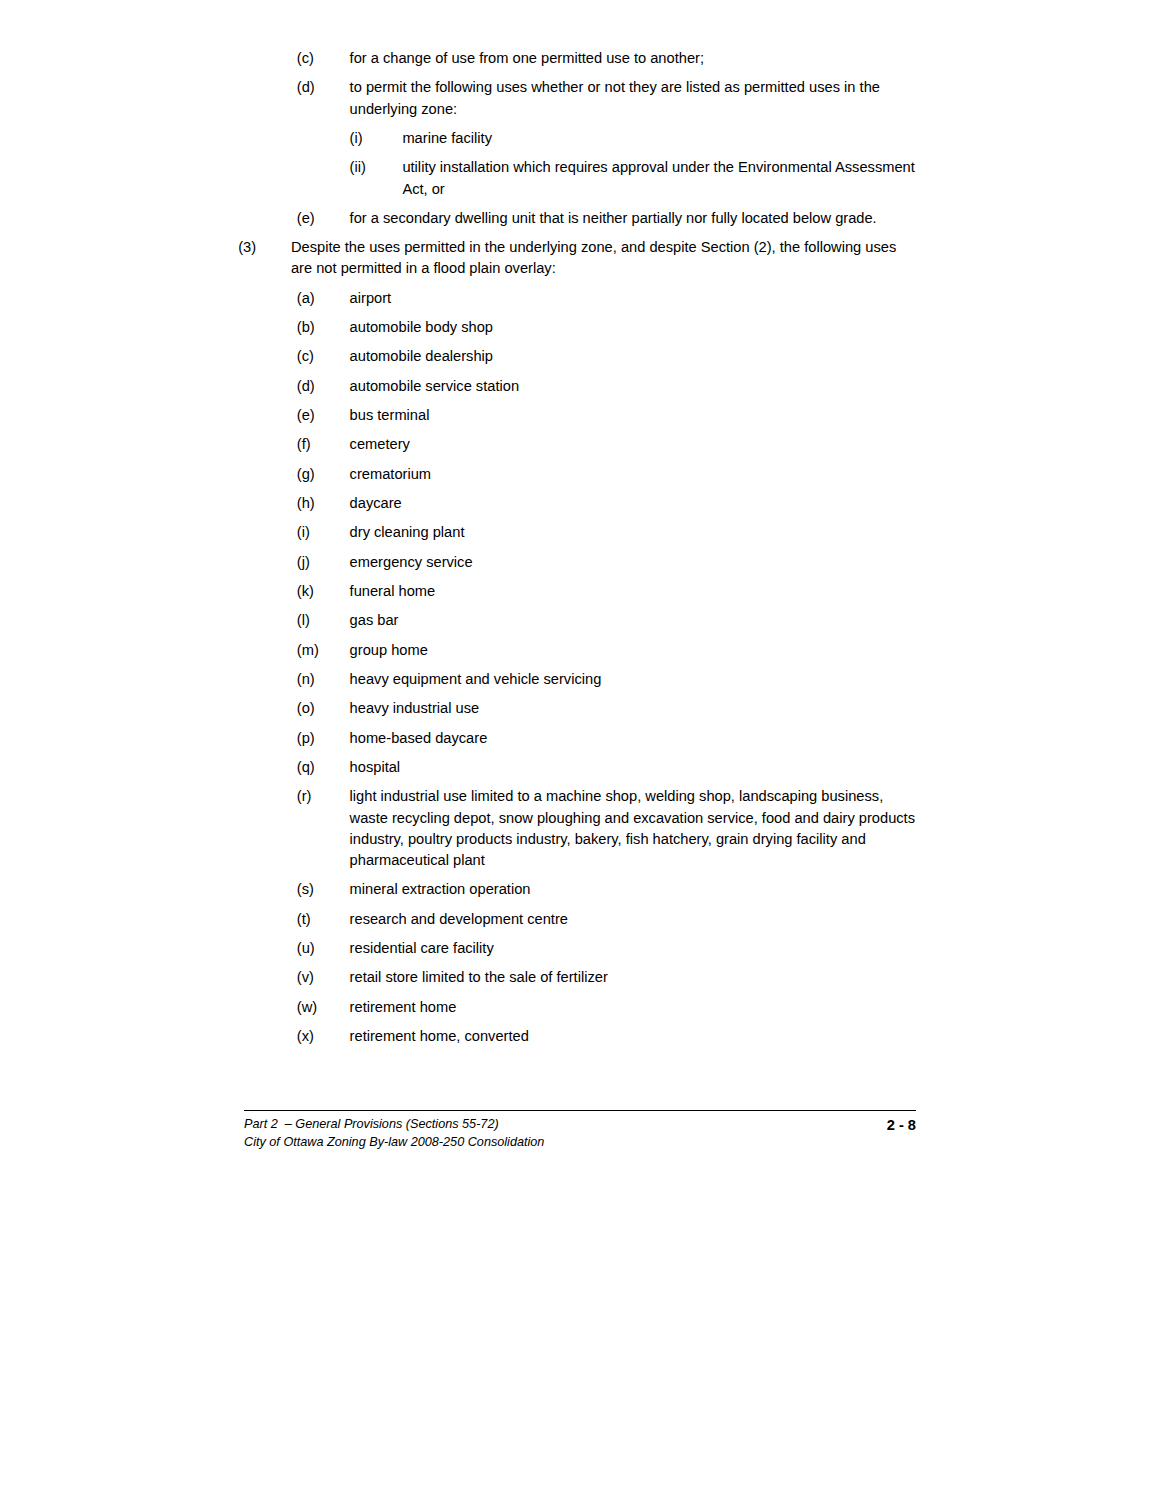(c) for a change of use from one permitted use to another;
(d) to permit the following uses whether or not they are listed as permitted uses in the underlying zone:
(i) marine facility
(ii) utility installation which requires approval under the Environmental Assessment Act, or
(e) for a secondary dwelling unit that is neither partially nor fully located below grade.
(3) Despite the uses permitted in the underlying zone, and despite Section (2), the following uses are not permitted in a flood plain overlay:
(a) airport
(b) automobile body shop
(c) automobile dealership
(d) automobile service station
(e) bus terminal
(f) cemetery
(g) crematorium
(h) daycare
(i) dry cleaning plant
(j) emergency service
(k) funeral home
(l) gas bar
(m) group home
(n) heavy equipment and vehicle servicing
(o) heavy industrial use
(p) home-based daycare
(q) hospital
(r) light industrial use limited to a machine shop, welding shop, landscaping business, waste recycling depot, snow ploughing and excavation service, food and dairy products industry, poultry products industry, bakery, fish hatchery, grain drying facility and pharmaceutical plant
(s) mineral extraction operation
(t) research and development centre
(u) residential care facility
(v) retail store limited to the sale of fertilizer
(w) retirement home
(x) retirement home, converted
Part 2 – General Provisions (Sections 55-72)
City of Ottawa Zoning By-law 2008-250 Consolidation
2 - 8